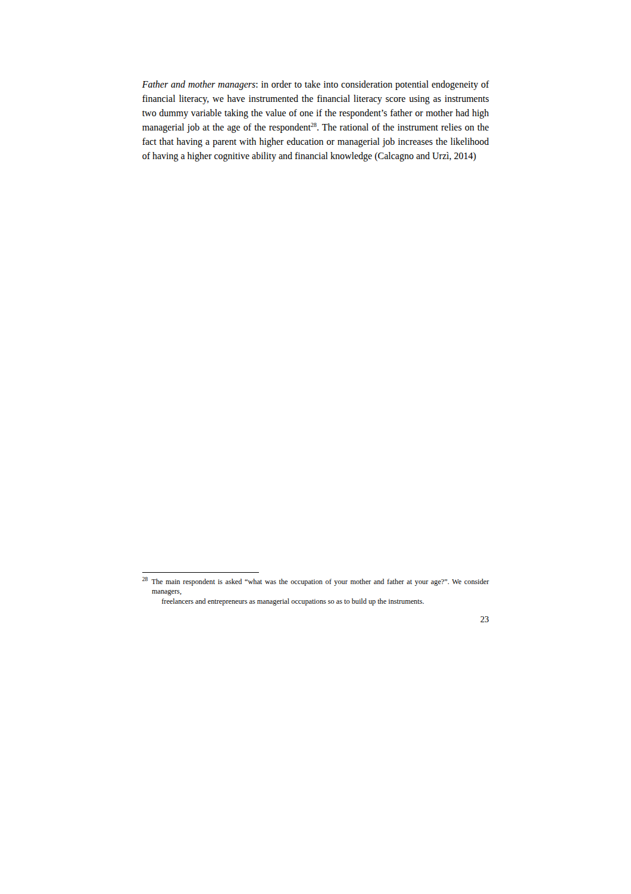Father and mother managers: in order to take into consideration potential endogeneity of financial literacy, we have instrumented the financial literacy score using as instruments two dummy variable taking the value of one if the respondent’s father or mother had high managerial job at the age of the respondent28. The rational of the instrument relies on the fact that having a parent with higher education or managerial job increases the likelihood of having a higher cognitive ability and financial knowledge (Calcagno and Urzì, 2014)
28 The main respondent is asked “what was the occupation of your mother and father at your age?”. We consider managers, freelancers and entrepreneurs as managerial occupations so as to build up the instruments.
23